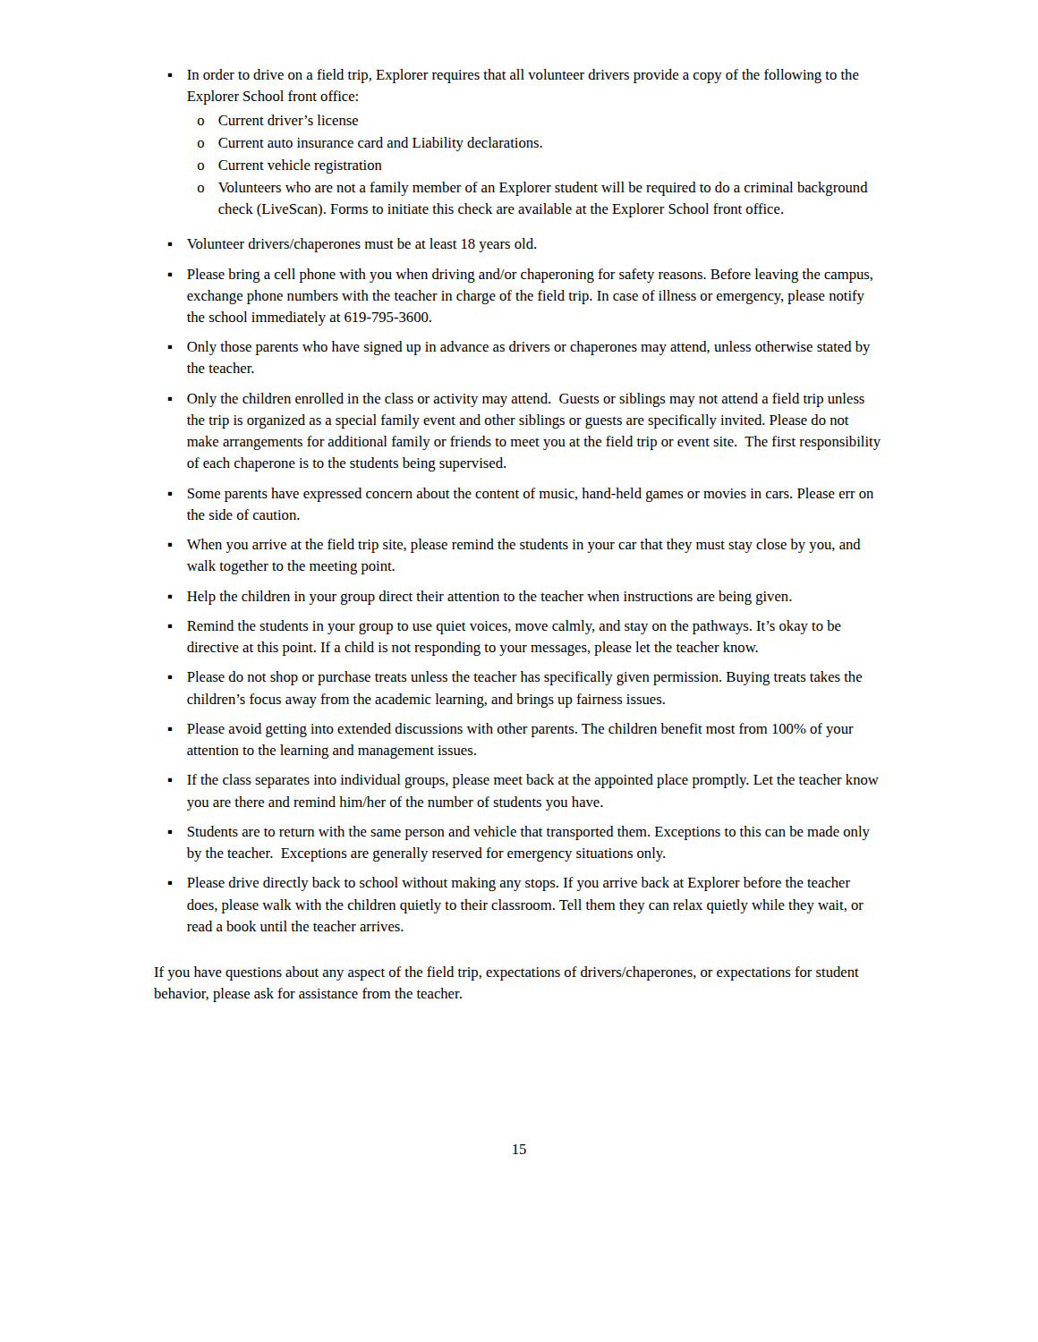In order to drive on a field trip, Explorer requires that all volunteer drivers provide a copy of the following to the Explorer School front office:
Current driver’s license
Current auto insurance card and Liability declarations.
Current vehicle registration
Volunteers who are not a family member of an Explorer student will be required to do a criminal background check (LiveScan). Forms to initiate this check are available at the Explorer School front office.
Volunteer drivers/chaperones must be at least 18 years old.
Please bring a cell phone with you when driving and/or chaperoning for safety reasons. Before leaving the campus, exchange phone numbers with the teacher in charge of the field trip. In case of illness or emergency, please notify the school immediately at 619-795-3600.
Only those parents who have signed up in advance as drivers or chaperones may attend, unless otherwise stated by the teacher.
Only the children enrolled in the class or activity may attend. Guests or siblings may not attend a field trip unless the trip is organized as a special family event and other siblings or guests are specifically invited. Please do not make arrangements for additional family or friends to meet you at the field trip or event site. The first responsibility of each chaperone is to the students being supervised.
Some parents have expressed concern about the content of music, hand-held games or movies in cars. Please err on the side of caution.
When you arrive at the field trip site, please remind the students in your car that they must stay close by you, and walk together to the meeting point.
Help the children in your group direct their attention to the teacher when instructions are being given.
Remind the students in your group to use quiet voices, move calmly, and stay on the pathways. It’s okay to be directive at this point. If a child is not responding to your messages, please let the teacher know.
Please do not shop or purchase treats unless the teacher has specifically given permission. Buying treats takes the children’s focus away from the academic learning, and brings up fairness issues.
Please avoid getting into extended discussions with other parents. The children benefit most from 100% of your attention to the learning and management issues.
If the class separates into individual groups, please meet back at the appointed place promptly. Let the teacher know you are there and remind him/her of the number of students you have.
Students are to return with the same person and vehicle that transported them. Exceptions to this can be made only by the teacher. Exceptions are generally reserved for emergency situations only.
Please drive directly back to school without making any stops. If you arrive back at Explorer before the teacher does, please walk with the children quietly to their classroom. Tell them they can relax quietly while they wait, or read a book until the teacher arrives.
If you have questions about any aspect of the field trip, expectations of drivers/chaperones, or expectations for student behavior, please ask for assistance from the teacher.
15